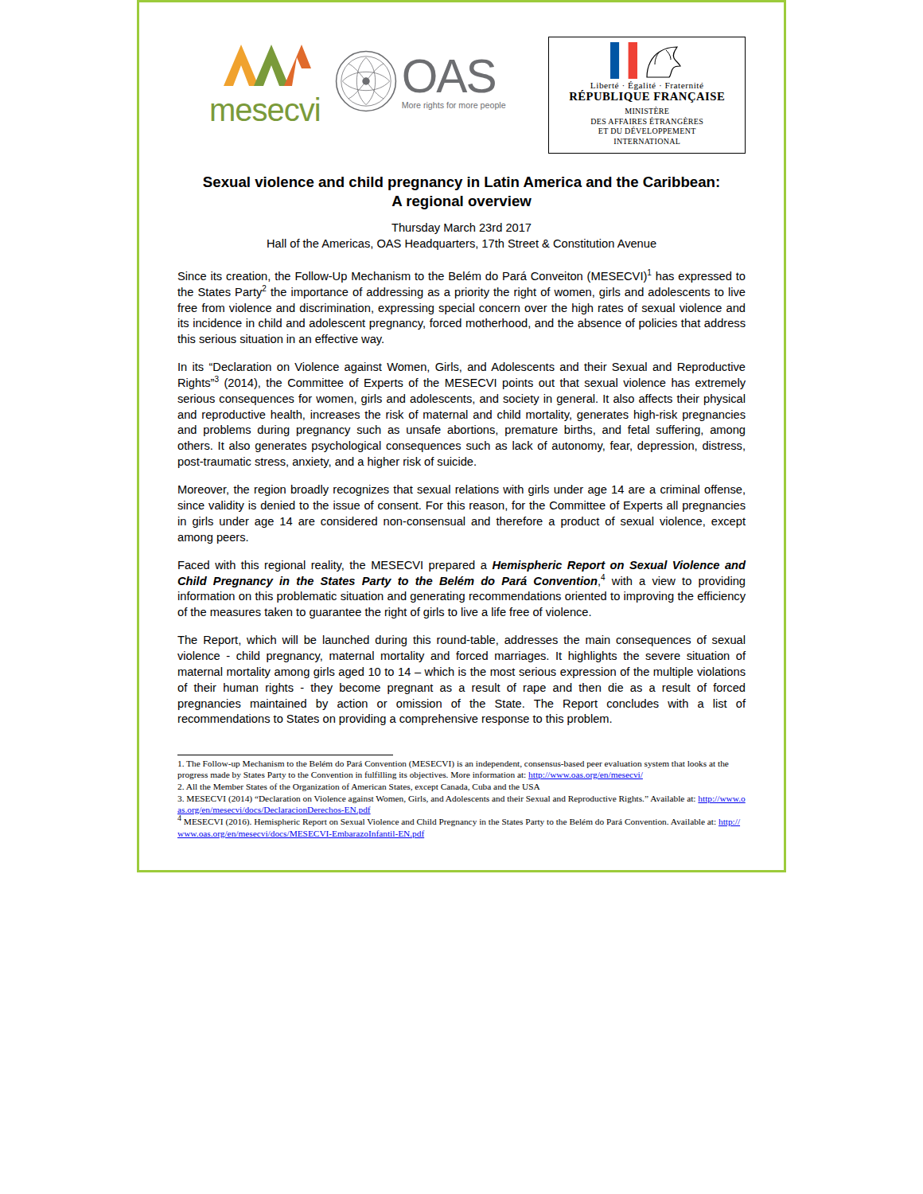mesecvi
OAS
More rights for more people
Liberté · Égalité · Fraternité
RÉPUBLIQUE FRANÇAISE
MINISTÈRE
DES AFFAIRES ÉTRANGÈRES
ET DU DÉVELOPPEMENT
INTERNATIONAL
Sexual violence and child pregnancy in Latin America and the Caribbean:
A regional overview
Thursday March 23rd 2017
Hall of the Americas, OAS Headquarters, 17th Street & Constitution Avenue
Since its creation, the Follow-Up Mechanism to the Belém do Pará Conveiton (MESECVI)1 has expressed to the States Party2 the importance of addressing as a priority the right of women, girls and adolescents to live free from violence and discrimination, expressing special concern over the high rates of sexual violence and its incidence in child and adolescent pregnancy, forced motherhood, and the absence of policies that address this serious situation in an effective way.
In its “Declaration on Violence against Women, Girls, and Adolescents and their Sexual and Reproductive Rights”3 (2014), the Committee of Experts of the MESECVI points out that sexual violence has extremely serious consequences for women, girls and adolescents, and society in general. It also affects their physical and reproductive health, increases the risk of maternal and child mortality, generates high-risk pregnancies and problems during pregnancy such as unsafe abortions, premature births, and fetal suffering, among others. It also generates psychological consequences such as lack of autonomy, fear, depression, distress, post-traumatic stress, anxiety, and a higher risk of suicide.
Moreover, the region broadly recognizes that sexual relations with girls under age 14 are a criminal offense, since validity is denied to the issue of consent. For this reason, for the Committee of Experts all pregnancies in girls under age 14 are considered non-consensual and therefore a product of sexual violence, except among peers.
Faced with this regional reality, the MESECVI prepared a Hemispheric Report on Sexual Violence and Child Pregnancy in the States Party to the Belém do Pará Convention,4 with a view to providing information on this problematic situation and generating recommendations oriented to improving the efficiency of the measures taken to guarantee the right of girls to live a life free of violence.
The Report, which will be launched during this round-table, addresses the main consequences of sexual violence - child pregnancy, maternal mortality and forced marriages. It highlights the severe situation of maternal mortality among girls aged 10 to 14 – which is the most serious expression of the multiple violations of their human rights - they become pregnant as a result of rape and then die as a result of forced pregnancies maintained by action or omission of the State. The Report concludes with a list of recommendations to States on providing a comprehensive response to this problem.
1. The Follow-up Mechanism to the Belém do Pará Convention (MESECVI) is an independent, consensus-based peer evaluation system that looks at the progress made by States Party to the Convention in fulfilling its objectives. More information at: http://www.oas.org/en/mesecvi/
2. All the Member States of the Organization of American States, except Canada, Cuba and the USA
3. MESECVI (2014) “Declaration on Violence against Women, Girls, and Adolescents and their Sexual and Reproductive Rights.” Available at: http://www.oas.org/en/mesecvi/docs/DeclaracionDerechos-EN.pdf
4 MESECVI (2016). Hemispheric Report on Sexual Violence and Child Pregnancy in the States Party to the Belém do Pará Convention. Available at: http://www.oas.org/en/mesecvi/docs/MESECVI-EmbarazoInfantil-EN.pdf